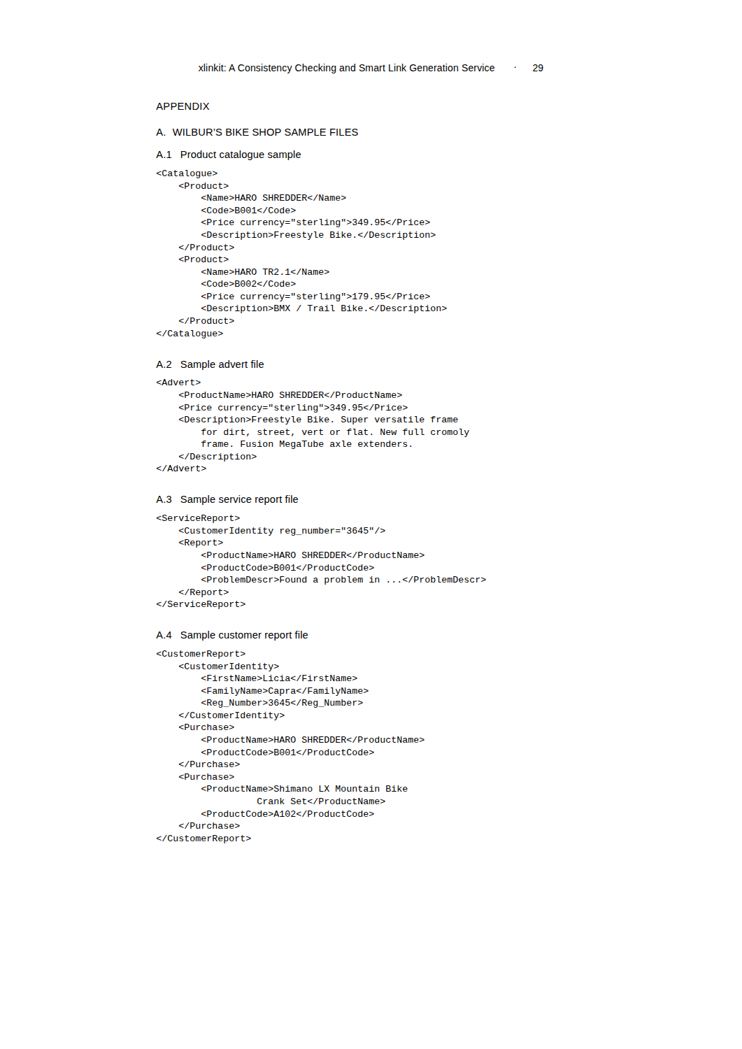xlinkit: A Consistency Checking and Smart Link Generation Service·29
APPENDIX
A. WILBUR’S BIKE SHOP SAMPLE FILES
A.1 Product catalogue sample
<Catalogue>
    <Product>
        <Name>HARO SHREDDER</Name>
        <Code>B001</Code>
        <Price currency="sterling">349.95</Price>
        <Description>Freestyle Bike.</Description>
    </Product>
    <Product>
        <Name>HARO TR2.1</Name>
        <Code>B002</Code>
        <Price currency="sterling">179.95</Price>
        <Description>BMX / Trail Bike.</Description>
    </Product>
</Catalogue>
A.2 Sample advert file
<Advert>
    <ProductName>HARO SHREDDER</ProductName>
    <Price currency="sterling">349.95</Price>
    <Description>Freestyle Bike. Super versatile frame
        for dirt, street, vert or flat. New full cromoly
        frame. Fusion MegaTube axle extenders.
    </Description>
</Advert>
A.3 Sample service report file
<ServiceReport>
    <CustomerIdentity reg_number="3645"/>
    <Report>
        <ProductName>HARO SHREDDER</ProductName>
        <ProductCode>B001</ProductCode>
        <ProblemDescr>Found a problem in ...</ProblemDescr>
    </Report>
</ServiceReport>
A.4 Sample customer report file
<CustomerReport>
    <CustomerIdentity>
        <FirstName>Licia</FirstName>
        <FamilyName>Capra</FamilyName>
        <Reg_Number>3645</Reg_Number>
    </CustomerIdentity>
    <Purchase>
        <ProductName>HARO SHREDDER</ProductName>
        <ProductCode>B001</ProductCode>
    </Purchase>
    <Purchase>
        <ProductName>Shimano LX Mountain Bike
                  Crank Set</ProductName>
        <ProductCode>A102</ProductCode>
    </Purchase>
</CustomerReport>